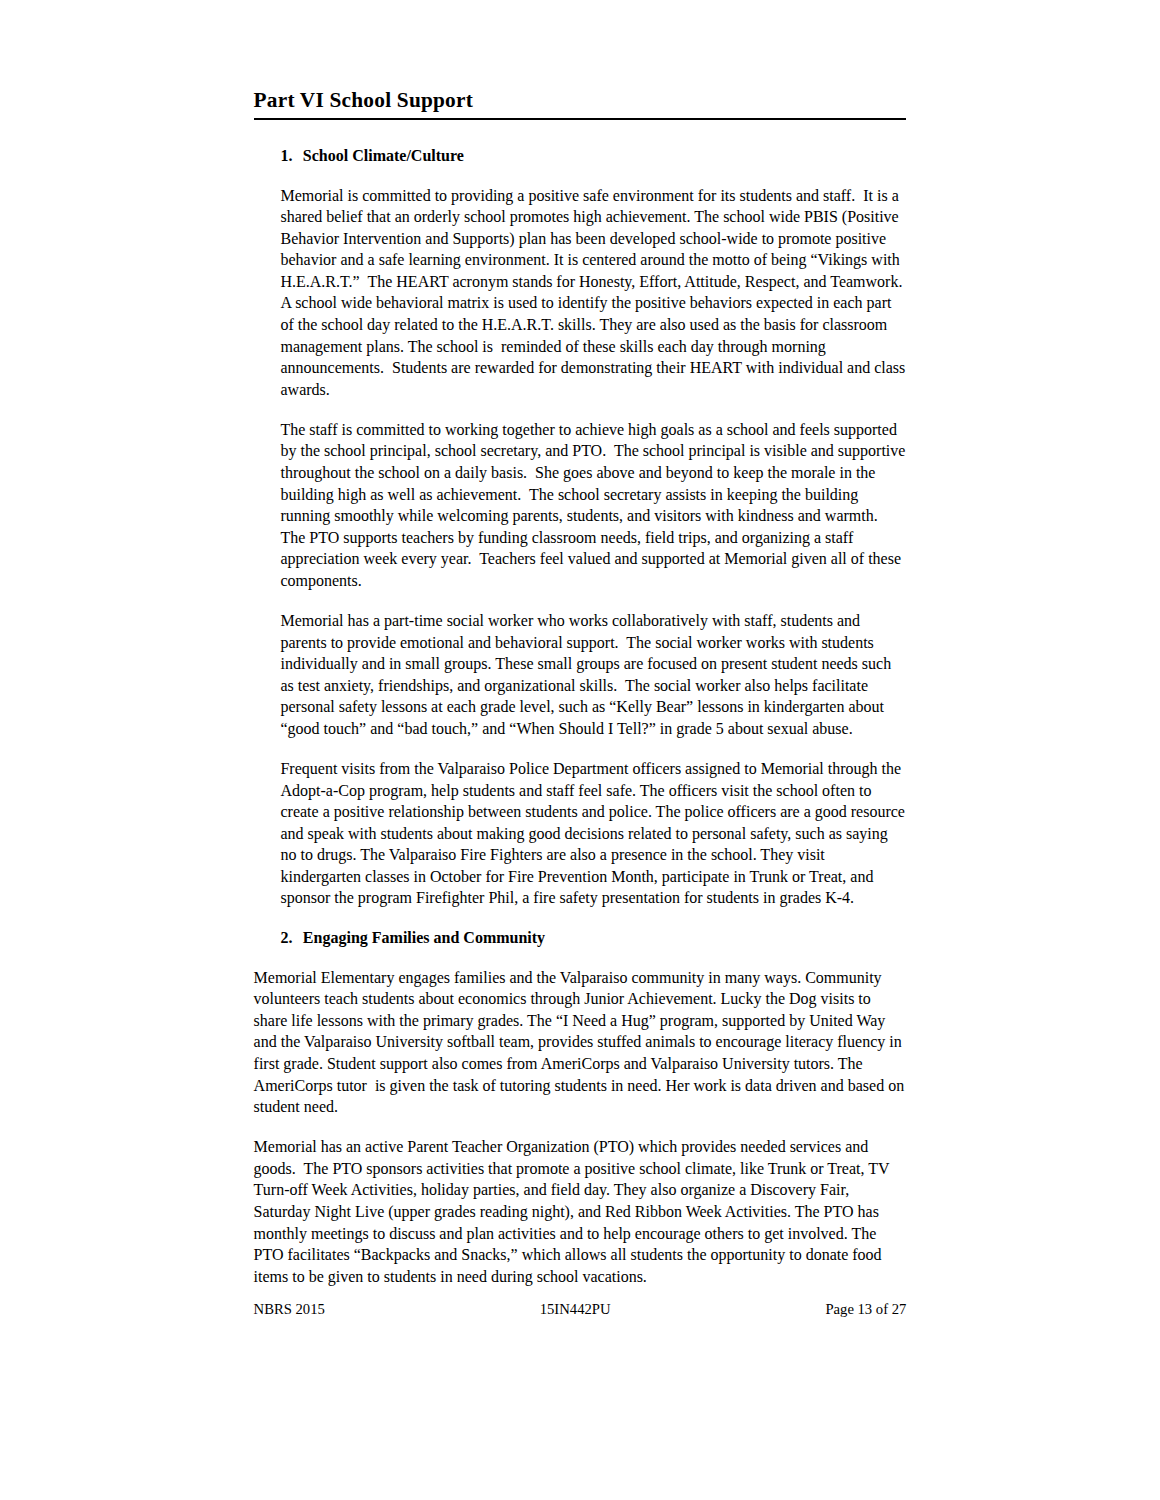Part VI School Support
1. School Climate/Culture
Memorial is committed to providing a positive safe environment for its students and staff. It is a shared belief that an orderly school promotes high achievement. The school wide PBIS (Positive Behavior Intervention and Supports) plan has been developed school-wide to promote positive behavior and a safe learning environment. It is centered around the motto of being “Vikings with H.E.A.R.T.” The HEART acronym stands for Honesty, Effort, Attitude, Respect, and Teamwork. A school wide behavioral matrix is used to identify the positive behaviors expected in each part of the school day related to the H.E.A.R.T. skills. They are also used as the basis for classroom management plans. The school is reminded of these skills each day through morning announcements. Students are rewarded for demonstrating their HEART with individual and class awards.
The staff is committed to working together to achieve high goals as a school and feels supported by the school principal, school secretary, and PTO. The school principal is visible and supportive throughout the school on a daily basis. She goes above and beyond to keep the morale in the building high as well as achievement. The school secretary assists in keeping the building running smoothly while welcoming parents, students, and visitors with kindness and warmth. The PTO supports teachers by funding classroom needs, field trips, and organizing a staff appreciation week every year. Teachers feel valued and supported at Memorial given all of these components.
Memorial has a part-time social worker who works collaboratively with staff, students and parents to provide emotional and behavioral support. The social worker works with students individually and in small groups. These small groups are focused on present student needs such as test anxiety, friendships, and organizational skills. The social worker also helps facilitate personal safety lessons at each grade level, such as “Kelly Bear” lessons in kindergarten about “good touch” and “bad touch,” and “When Should I Tell?” in grade 5 about sexual abuse.
Frequent visits from the Valparaiso Police Department officers assigned to Memorial through the Adopt-a-Cop program, help students and staff feel safe. The officers visit the school often to create a positive relationship between students and police. The police officers are a good resource and speak with students about making good decisions related to personal safety, such as saying no to drugs. The Valparaiso Fire Fighters are also a presence in the school. They visit kindergarten classes in October for Fire Prevention Month, participate in Trunk or Treat, and sponsor the program Firefighter Phil, a fire safety presentation for students in grades K-4.
2. Engaging Families and Community
Memorial Elementary engages families and the Valparaiso community in many ways. Community volunteers teach students about economics through Junior Achievement. Lucky the Dog visits to share life lessons with the primary grades. The “I Need a Hug” program, supported by United Way and the Valparaiso University softball team, provides stuffed animals to encourage literacy fluency in first grade. Student support also comes from AmeriCorps and Valparaiso University tutors. The AmeriCorps tutor is given the task of tutoring students in need. Her work is data driven and based on student need.
Memorial has an active Parent Teacher Organization (PTO) which provides needed services and goods. The PTO sponsors activities that promote a positive school climate, like Trunk or Treat, TV Turn-off Week Activities, holiday parties, and field day. They also organize a Discovery Fair, Saturday Night Live (upper grades reading night), and Red Ribbon Week Activities. The PTO has monthly meetings to discuss and plan activities and to help encourage others to get involved. The PTO facilitates “Backpacks and Snacks,” which allows all students the opportunity to donate food items to be given to students in need during school vacations.
NBRS 2015
15IN442PU
Page 13 of 27